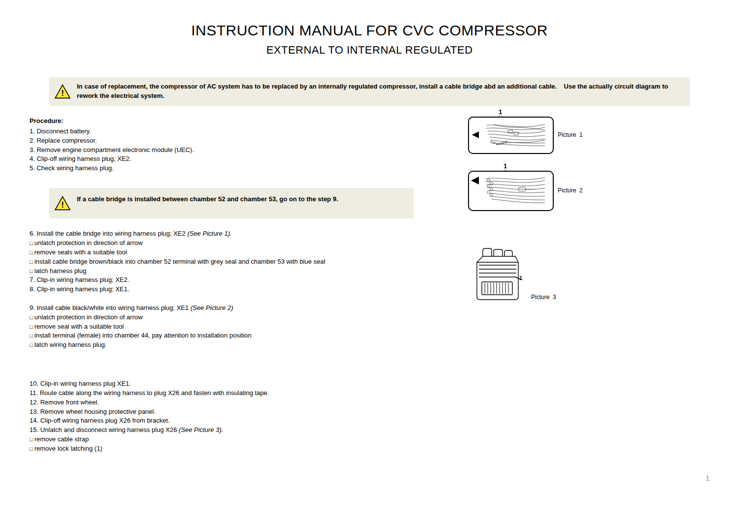INSTRUCTION MANUAL FOR CVC COMPRESSOR
EXTERNAL TO INTERNAL REGULATED
!
In case of replacement, the compressor of AC system has to be replaced by an internally regulated compressor, install a cable bridge abd an additional cable. Use the actually circuit diagram to rework the electrical system.
Procedure:
1. Disconnect battery.
2. Replace compressor.
3. Remove engine compartment electronic module (UEC).
4. Clip-off wiring harness plug; XE2.
5. Check wiring harness plug.
!
If a cable bridge is installed between chamber 52 and chamber 53, go on to the step 9.
6. Install the cable bridge into wiring harness plug; XE2 (See Picture 1).
unlatch protection in direction of arrow
remove seals with a suitable tool
install cable bridge brown/black into chamber 52 terminal with grey seal and chamber 53 with blue seal
latch harness plug
7. Clip-in wiring harness plug; XE2.
8. Clip-in wiring harness plug; XE1.
9. Install cable black/white into wiring harness plug; XE1 (See Picture 2)
unlatch protection in direction of arrow
remove seal with a suitable tool
install terminal (female) into chamber 44, pay attention to installation position
latch wiring harness plug.
10. Clip-in wiring harness plug XE1.
11. Route cable along the wiring harness to plug X26 and fasten with insulating tape.
12. Remove front wheel.
13. Remove wheel housing protective panel.
14. Clip-off wiring harness plug X26 from bracket.
15. Unlatch and disconnect wiring harness plug X26 (See Picture 3).
remove cable strap
remove lock latching (1)
1
Picture 1
1
Picture 2
1
Picture 3
1